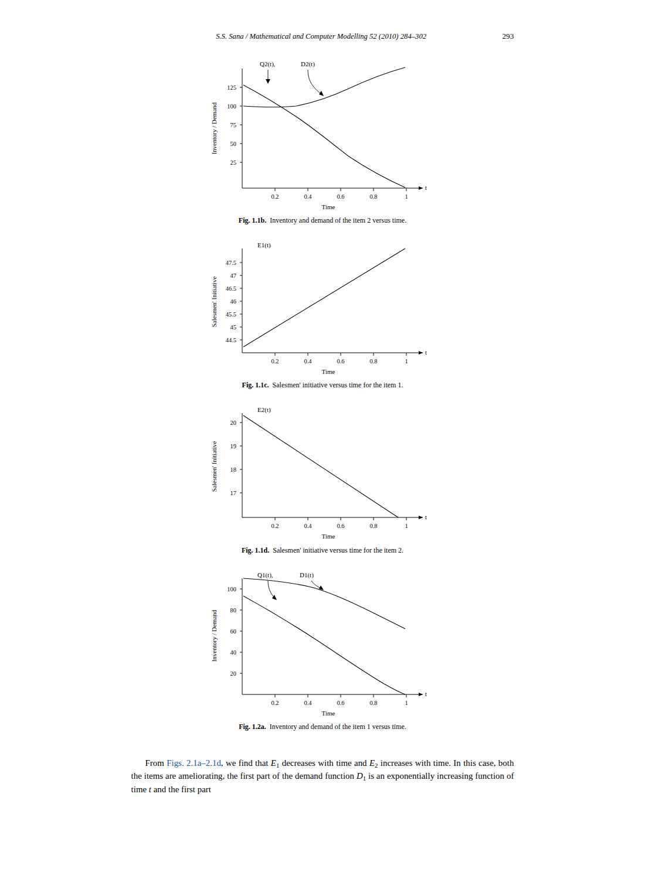S.S. Sana / Mathematical and Computer Modelling 52 (2010) 284–302 293
t 25 50 75 100 125 0.2 0.4 0.6 0.8 1 Time Inventory / Demand Q2(t), D2(t)
Fig. 1.1b. Inventory and demand of the item 2 versus time.
t 44.5 45 45.5 46 46.5 47 47.5 0.2 0.4 0.6 0.8 1 Time Salesmen' Initiative E1(t)
Fig. 1.1c. Salesmen' initiative versus time for the item 1.
t 17 18 19 20 0.2 0.4 0.6 0.8 1 Time Salesmen' Initiative E2(t)
Fig. 1.1d. Salesmen' initiative versus time for the item 2.
t 20 40 60 80 100 0.2 0.4 0.6 0.8 1 Time Inventory / Demand Q1(t), D1(t)
Fig. 1.2a. Inventory and demand of the item 1 versus time.
From Figs. 2.1a–2.1d, we find that E 1 decreases with time and E 2 increases with time. In this case, both the items are ameliorating, the first part of the demand function D 1 is an exponentially increasing function of time t and the first part